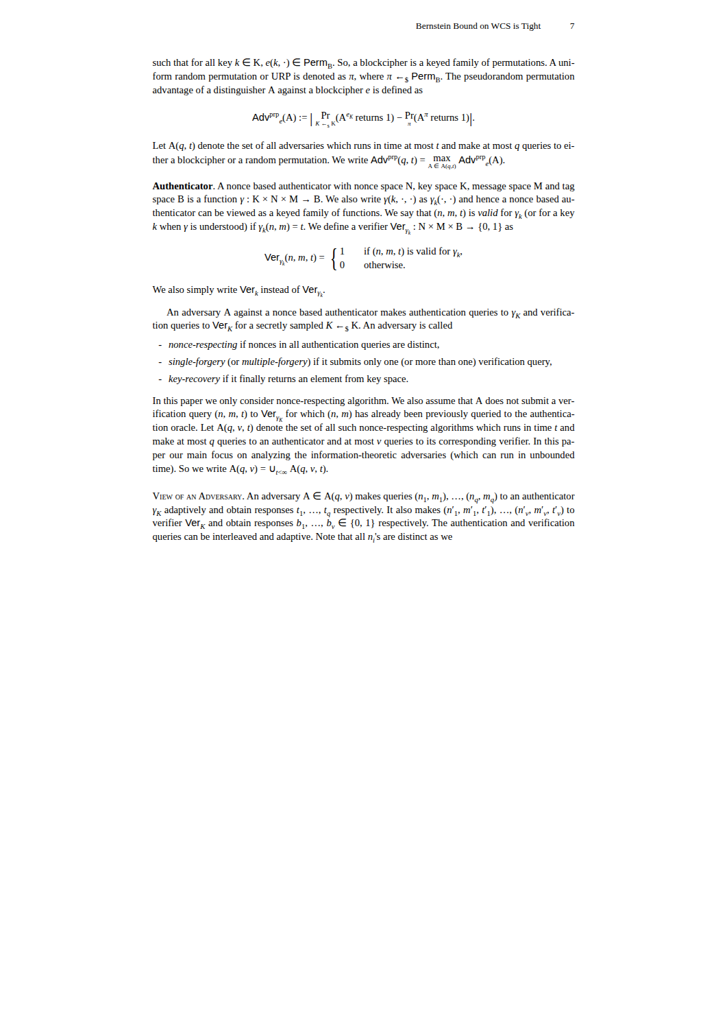Bernstein Bound on WCS is Tight7
such that for all key k ∈ K, e(k, ·) ∈ PermB. So, a blockcipher is a keyed family of permutations. A uniform random permutation or URP is denoted as π, where π ←$ PermB. The pseudorandom permutation advantage of a distinguisher A against a blockcipher e is defined as
Advprpe(A) := | Pr K ←$ K(AeK returns 1) − Pr π(Aπ returns 1)|.
Let A(q, t) denote the set of all adversaries which runs in time at most t and make at most q queries to either a blockcipher or a random permutation. We write Advprp(q, t) = max A ∈ A(q,t) Advprpe(A).
Authenticator. A nonce based authenticator with nonce space N, key space K, message space M and tag space B is a function γ : K × N × M → B. We also write γ(k, ·, ·) as γk(·, ·) and hence a nonce based authenticator can be viewed as a keyed family of functions. We say that (n, m, t) is valid for γk (or for a key k when γ is understood) if γk(n, m) = t. We define a verifier Verγk : N × M × B → {0, 1} as
Verγk(n, m, t) = {1 if (n, m, t) is valid for γk, 0 otherwise.
We also simply write Verk instead of Verγk.
An adversary A against a nonce based authenticator makes authentication queries to γK and verification queries to VerK for a secretly sampled K ←$ K. An adversary is called
nonce-respecting if nonces in all authentication queries are distinct,
single-forgery (or multiple-forgery) if it submits only one (or more than one) verification query,
key-recovery if it finally returns an element from key space.
In this paper we only consider nonce-respecting algorithm. We also assume that A does not submit a verification query (n, m, t) to VerγK for which (n, m) has already been previously queried to the authentication oracle. Let A(q, v, t) denote the set of all such nonce-respecting algorithms which runs in time t and make at most q queries to an authenticator and at most v queries to its corresponding verifier. In this paper our main focus on analyzing the information-theoretic adversaries (which can run in unbounded time). So we write A(q, v) = ∪t<∞ A(q, v, t).
View of an Adversary. An adversary A ∈ A(q, v) makes queries (n1, m1), …, (nq, mq) to an authenticator γK adaptively and obtain responses t1, …, tq respectively. It also makes (n′1, m′1, t′1), …, (n′v, m′v, t′v) to verifier VerK and obtain responses b1, …, bv ∈ {0, 1} respectively. The authentication and verification queries can be interleaved and adaptive. Note that all ni's are distinct as we